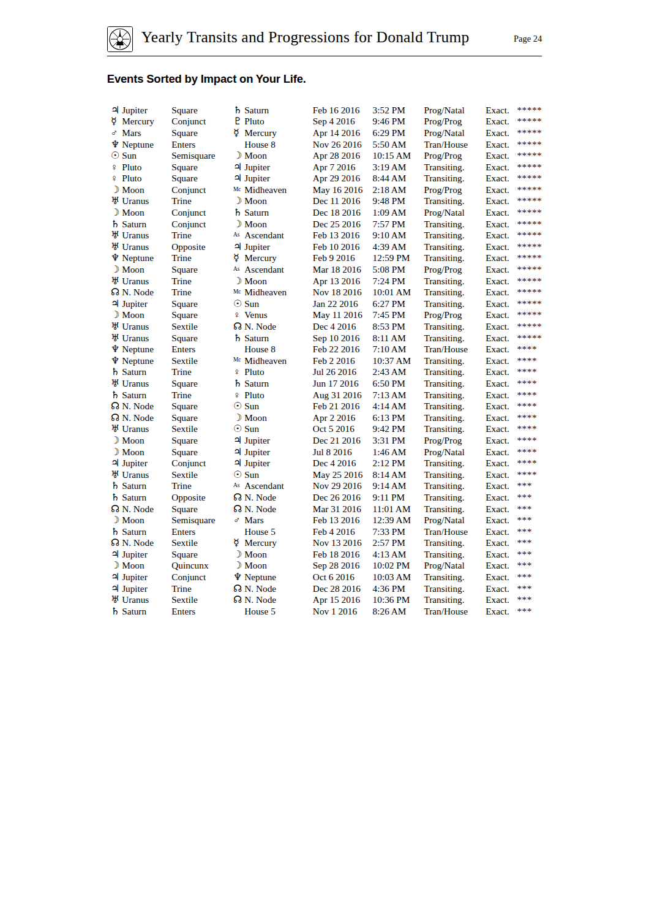Yearly Transits and Progressions for Donald Trump
Page 24
Events Sorted by Impact on Your Life.
| ♃ | Jupiter | Square | ♄ | Saturn | Feb 16 2016 | 3:52 PM | Prog/Natal | Exact. | ***** |
| ☿ | Mercury | Conjunct | ♇ | Pluto | Sep 4 2016 | 9:46 PM | Prog/Prog | Exact. | ***** |
| ♂ | Mars | Square | ☿ | Mercury | Apr 14 2016 | 6:29 PM | Prog/Natal | Exact. | ***** |
| ♆ | Neptune | Enters | | House 8 | Nov 26 2016 | 5:50 AM | Tran/House | Exact. | ***** |
| ☉ | Sun | Semisquare | ☽ | Moon | Apr 28 2016 | 10:15 AM | Prog/Prog | Exact. | ***** |
| ♀ | Pluto | Square | ♃ | Jupiter | Apr 7 2016 | 3:19 AM | Transiting. | Exact. | ***** |
| ♀ | Pluto | Square | ♃ | Jupiter | Apr 29 2016 | 8:44 AM | Transiting. | Exact. | ***** |
| ☽ | Moon | Conjunct | Mc | Midheaven | May 16 2016 | 2:18 AM | Prog/Prog | Exact. | ***** |
| ♅ | Uranus | Trine | ☽ | Moon | Dec 11 2016 | 9:48 PM | Transiting. | Exact. | ***** |
| ☽ | Moon | Conjunct | ♄ | Saturn | Dec 18 2016 | 1:09 AM | Prog/Natal | Exact. | ***** |
| ♄ | Saturn | Conjunct | ☽ | Moon | Dec 25 2016 | 7:57 PM | Transiting. | Exact. | ***** |
| ♅ | Uranus | Trine | As | Ascendant | Feb 13 2016 | 9:10 AM | Transiting. | Exact. | ***** |
| ♅ | Uranus | Opposite | ♃ | Jupiter | Feb 10 2016 | 4:39 AM | Transiting. | Exact. | ***** |
| ♆ | Neptune | Trine | ☿ | Mercury | Feb 9 2016 | 12:59 PM | Transiting. | Exact. | ***** |
| ☽ | Moon | Square | As | Ascendant | Mar 18 2016 | 5:08 PM | Prog/Prog | Exact. | ***** |
| ♅ | Uranus | Trine | ☽ | Moon | Apr 13 2016 | 7:24 PM | Transiting. | Exact. | ***** |
| ☊ | N. Node | Trine | Mc | Midheaven | Nov 18 2016 | 10:01 AM | Transiting. | Exact. | ***** |
| ♃ | Jupiter | Square | ☉ | Sun | Jan 22 2016 | 6:27 PM | Transiting. | Exact. | ***** |
| ☽ | Moon | Square | ♀ | Venus | May 11 2016 | 7:45 PM | Prog/Prog | Exact. | ***** |
| ♅ | Uranus | Sextile | ☊ | N. Node | Dec 4 2016 | 8:53 PM | Transiting. | Exact. | ***** |
| ♅ | Uranus | Square | ♄ | Saturn | Sep 10 2016 | 8:11 AM | Transiting. | Exact. | ***** |
| ♆ | Neptune | Enters | | House 8 | Feb 22 2016 | 7:10 AM | Tran/House | Exact. | **** |
| ♆ | Neptune | Sextile | Mc | Midheaven | Feb 2 2016 | 10:37 AM | Transiting. | Exact. | **** |
| ♄ | Saturn | Trine | ♀ | Pluto | Jul 26 2016 | 2:43 AM | Transiting. | Exact. | **** |
| ♅ | Uranus | Square | ♄ | Saturn | Jun 17 2016 | 6:50 PM | Transiting. | Exact. | **** |
| ♄ | Saturn | Trine | ♀ | Pluto | Aug 31 2016 | 7:13 AM | Transiting. | Exact. | **** |
| ☊ | N. Node | Square | ☉ | Sun | Feb 21 2016 | 4:14 AM | Transiting. | Exact. | **** |
| ☊ | N. Node | Square | ☽ | Moon | Apr 2 2016 | 6:13 PM | Transiting. | Exact. | **** |
| ♅ | Uranus | Sextile | ☉ | Sun | Oct 5 2016 | 9:42 PM | Transiting. | Exact. | **** |
| ☽ | Moon | Square | ♃ | Jupiter | Dec 21 2016 | 3:31 PM | Prog/Prog | Exact. | **** |
| ☽ | Moon | Square | ♃ | Jupiter | Jul 8 2016 | 1:46 AM | Prog/Natal | Exact. | **** |
| ♃ | Jupiter | Conjunct | ♃ | Jupiter | Dec 4 2016 | 2:12 PM | Transiting. | Exact. | **** |
| ♅ | Uranus | Sextile | ☉ | Sun | May 25 2016 | 8:14 AM | Transiting. | Exact. | **** |
| ♄ | Saturn | Trine | As | Ascendant | Nov 29 2016 | 9:14 AM | Transiting. | Exact. | *** |
| ♄ | Saturn | Opposite | ☊ | N. Node | Dec 26 2016 | 9:11 PM | Transiting. | Exact. | *** |
| ☊ | N. Node | Square | ☊ | N. Node | Mar 31 2016 | 11:01 AM | Transiting. | Exact. | *** |
| ☽ | Moon | Semisquare | ♂ | Mars | Feb 13 2016 | 12:39 AM | Prog/Natal | Exact. | *** |
| ♄ | Saturn | Enters | | House 5 | Feb 4 2016 | 7:33 PM | Tran/House | Exact. | *** |
| ☊ | N. Node | Sextile | ☿ | Mercury | Nov 13 2016 | 2:57 PM | Transiting. | Exact. | *** |
| ♃ | Jupiter | Square | ☽ | Moon | Feb 18 2016 | 4:13 AM | Transiting. | Exact. | *** |
| ☽ | Moon | Quincunx | ☽ | Moon | Sep 28 2016 | 10:02 PM | Prog/Natal | Exact. | *** |
| ♃ | Jupiter | Conjunct | ♆ | Neptune | Oct 6 2016 | 10:03 AM | Transiting. | Exact. | *** |
| ♃ | Jupiter | Trine | ☊ | N. Node | Dec 28 2016 | 4:36 PM | Transiting. | Exact. | *** |
| ♅ | Uranus | Sextile | ☊ | N. Node | Apr 15 2016 | 10:36 PM | Transiting. | Exact. | *** |
| ♄ | Saturn | Enters | | House 5 | Nov 1 2016 | 8:26 AM | Tran/House | Exact. | *** |